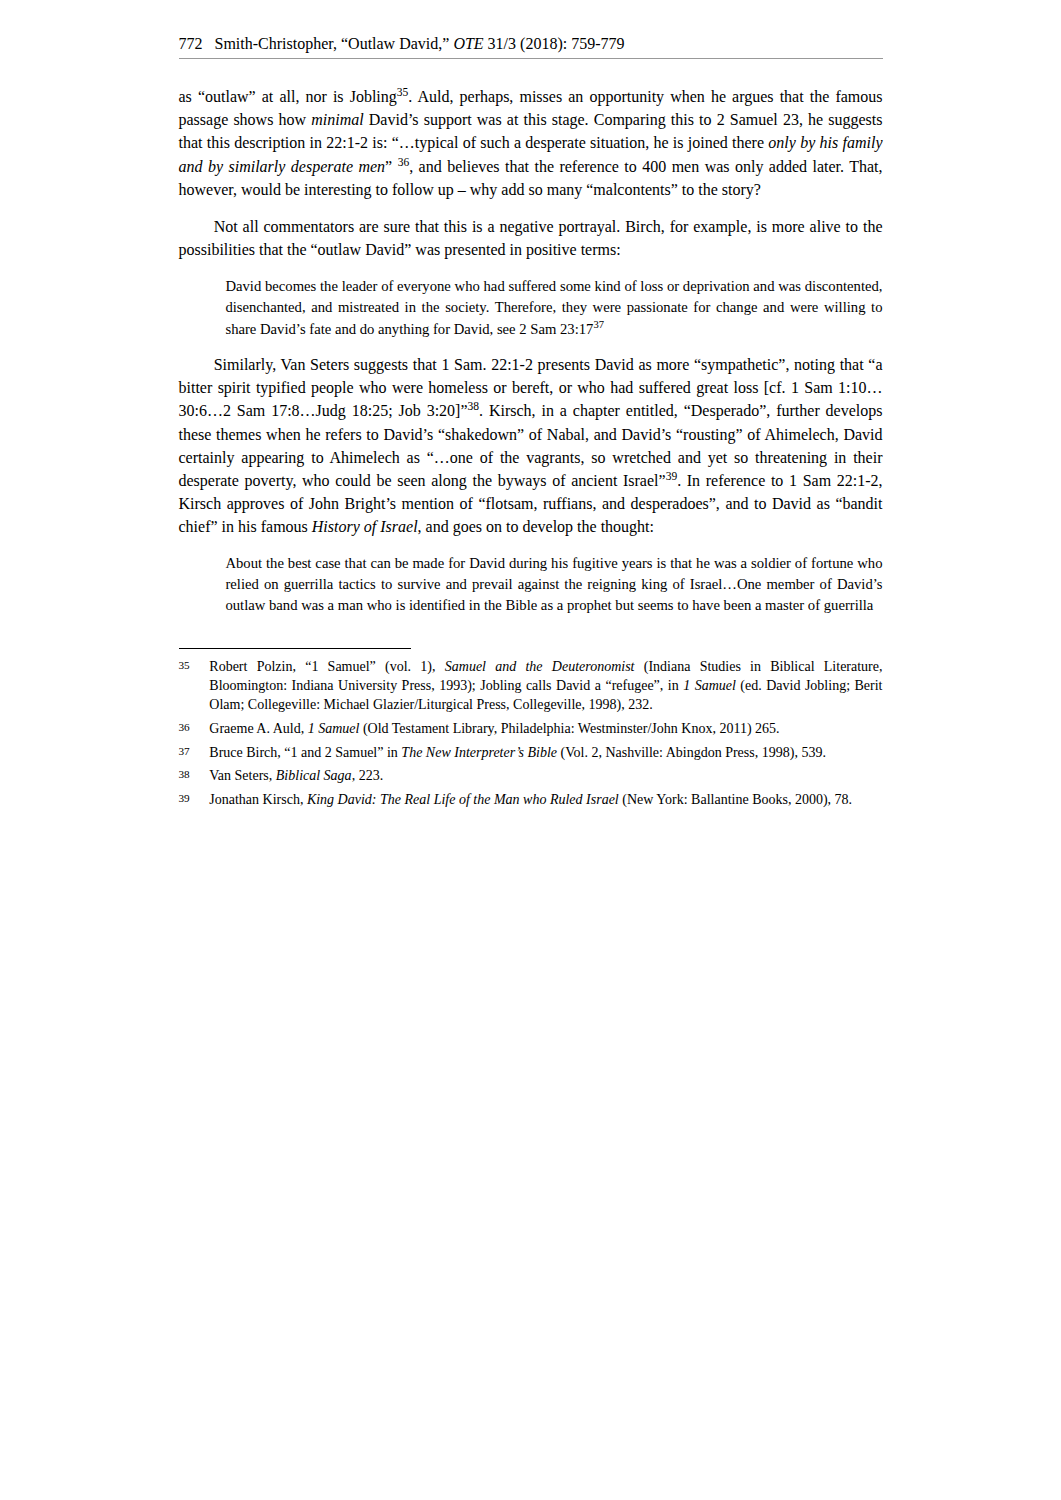772 Smith-Christopher, “Outlaw David,” OTE 31/3 (2018): 759-779
as “outlaw” at all, nor is Jobling35. Auld, perhaps, misses an opportunity when he argues that the famous passage shows how minimal David’s support was at this stage. Comparing this to 2 Samuel 23, he suggests that this description in 22:1-2 is: “…typical of such a desperate situation, he is joined there only by his family and by similarly desperate men” 36, and believes that the reference to 400 men was only added later. That, however, would be interesting to follow up – why add so many “malcontents” to the story?
Not all commentators are sure that this is a negative portrayal. Birch, for example, is more alive to the possibilities that the “outlaw David” was presented in positive terms:
David becomes the leader of everyone who had suffered some kind of loss or deprivation and was discontented, disenchanted, and mistreated in the society. Therefore, they were passionate for change and were willing to share David’s fate and do anything for David, see 2 Sam 23:1737
Similarly, Van Seters suggests that 1 Sam. 22:1-2 presents David as more “sympathetic”, noting that “a bitter spirit typified people who were homeless or bereft, or who had suffered great loss [cf. 1 Sam 1:10…30:6…2 Sam 17:8…Judg 18:25; Job 3:20]”38. Kirsch, in a chapter entitled, “Desperado”, further develops these themes when he refers to David’s “shakedown” of Nabal, and David’s “rousting” of Ahimelech, David certainly appearing to Ahimelech as “…one of the vagrants, so wretched and yet so threatening in their desperate poverty, who could be seen along the byways of ancient Israel”39. In reference to 1 Sam 22:1-2, Kirsch approves of John Bright’s mention of “flotsam, ruffians, and desperadoes”, and to David as “bandit chief” in his famous History of Israel, and goes on to develop the thought:
About the best case that can be made for David during his fugitive years is that he was a soldier of fortune who relied on guerrilla tactics to survive and prevail against the reigning king of Israel…One member of David’s outlaw band was a man who is identified in the Bible as a prophet but seems to have been a master of guerrilla
35 Robert Polzin, “1 Samuel” (vol. 1), Samuel and the Deuteronomist (Indiana Studies in Biblical Literature, Bloomington: Indiana University Press, 1993); Jobling calls David a “refugee”, in 1 Samuel (ed. David Jobling; Berit Olam; Collegeville: Michael Glazier/Liturgical Press, Collegeville, 1998), 232.
36 Graeme A. Auld, 1 Samuel (Old Testament Library, Philadelphia: Westminster/John Knox, 2011) 265.
37 Bruce Birch, “1 and 2 Samuel” in The New Interpreter’s Bible (Vol. 2, Nashville: Abingdon Press, 1998), 539.
38 Van Seters, Biblical Saga, 223.
39 Jonathan Kirsch, King David: The Real Life of the Man who Ruled Israel (New York: Ballantine Books, 2000), 78.